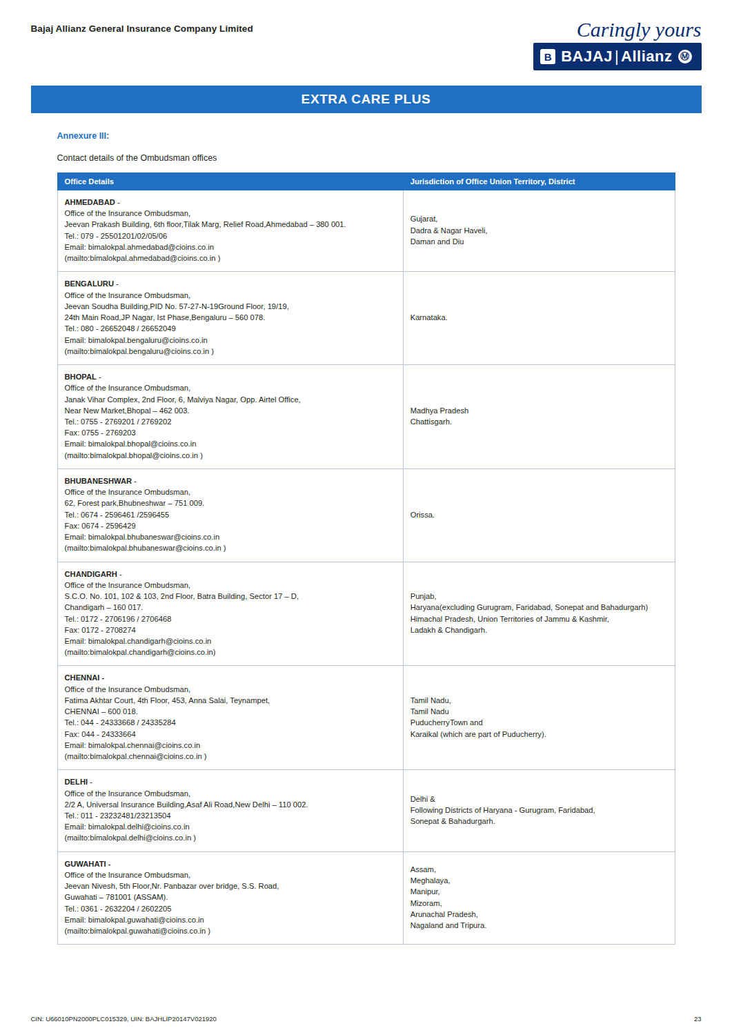Bajaj Allianz General Insurance Company Limited
Caringly yours
B BAJAJ|Allianz Ⓜ
EXTRA CARE PLUS
Annexure III:
Contact details of the Ombudsman offices
| Office Details | Jurisdiction of Office Union Territory, District |
| --- | --- |
| AHMEDABAD - Office of the Insurance Ombudsman, Jeevan Prakash Building, 6th floor,Tilak Marg, Relief Road,Ahmedabad – 380 001. Tel.: 079 - 25501201/02/05/06 Email: bimalokpal.ahmedabad@cioins.co.in (mailto:bimalokpal.ahmedabad@cioins.co.in ) | Gujarat, Dadra & Nagar Haveli, Daman and Diu |
| BENGALURU - Office of the Insurance Ombudsman, Jeevan Soudha Building,PID No. 57-27-N-19Ground Floor, 19/19, 24th Main Road,JP Nagar, Ist Phase,Bengaluru – 560 078. Tel.: 080 - 26652048 / 26652049 Email: bimalokpal.bengaluru@cioins.co.in (mailto:bimalokpal.bengaluru@cioins.co.in ) | Karnataka. |
| BHOPAL - Office of the Insurance Ombudsman, Janak Vihar Complex, 2nd Floor, 6, Malviya Nagar, Opp. Airtel Office, Near New Market,Bhopal – 462 003. Tel.: 0755 - 2769201 / 2769202 Fax: 0755 - 2769203 Email: bimalokpal.bhopal@cioins.co.in (mailto:bimalokpal.bhopal@cioins.co.in ) | Madhya Pradesh Chattisgarh. |
| BHUBANESHWAR - Office of the Insurance Ombudsman, 62, Forest park,Bhubneshwar – 751 009. Tel.: 0674 - 2596461 /2596455 Fax: 0674 - 2596429 Email: bimalokpal.bhubaneswar@cioins.co.in (mailto:bimalokpal.bhubaneswar@cioins.co.in ) | Orissa. |
| CHANDIGARH - Office of the Insurance Ombudsman, S.C.O. No. 101, 102 & 103, 2nd Floor, Batra Building, Sector 17 – D, Chandigarh – 160 017. Tel.: 0172 - 2706196 / 2706468 Fax: 0172 - 2708274 Email: bimalokpal.chandigarh@cioins.co.in (mailto:bimalokpal.chandigarh@cioins.co.in) | Punjab, Haryana(excluding Gurugram, Faridabad, Sonepat and Bahadurgarh) Himachal Pradesh, Union Territories of Jammu & Kashmir, Ladakh & Chandigarh. |
| CHENNAI - Office of the Insurance Ombudsman, Fatima Akhtar Court, 4th Floor, 453, Anna Salai, Teynampet, CHENNAI – 600 018. Tel.: 044 - 24333668 / 24335284 Fax: 044 - 24333664 Email: bimalokpal.chennai@cioins.co.in (mailto:bimalokpal.chennai@cioins.co.in ) | Tamil Nadu, Tamil Nadu PuducherryTown and Karaikal (which are part of Puducherry). |
| DELHI - Office of the Insurance Ombudsman, 2/2 A, Universal Insurance Building,Asaf Ali Road,New Delhi – 110 002. Tel.: 011 - 23232481/23213504 Email: bimalokpal.delhi@cioins.co.in (mailto:bimalokpal.delhi@cioins.co.in ) | Delhi & Following Districts of Haryana - Gurugram, Faridabad, Sonepat & Bahadurgarh. |
| GUWAHATI - Office of the Insurance Ombudsman, Jeevan Nivesh, 5th Floor,Nr. Panbazar over bridge, S.S. Road, Guwahati – 781001 (ASSAM). Tel.: 0361 - 2632204 / 2602205 Email: bimalokpal.guwahati@cioins.co.in (mailto:bimalokpal.guwahati@cioins.co.in ) | Assam, Meghalaya, Manipur, Mizoram, Arunachal Pradesh, Nagaland and Tripura. |
CIN: U66010PN2000PLC015329, UIN: BAJHLIP20147V021920
23